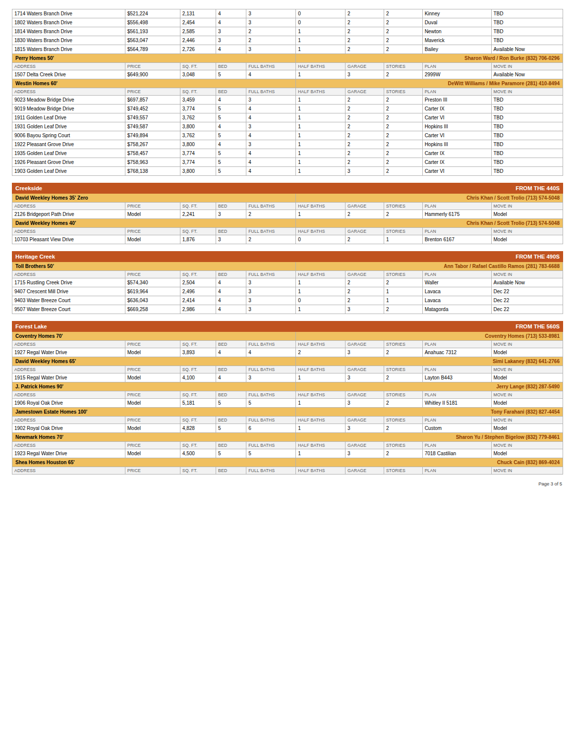| 1714 Waters Branch Drive | $521,224 | 2,131 | 4 | 3 | 0 | 2 | 2 | Kinney | TBD |
| 1802 Waters Branch Drive | $556,498 | 2,454 | 4 | 3 | 0 | 2 | 2 | Duval | TBD |
| 1814 Waters Branch Drive | $561,193 | 2,585 | 3 | 2 | 1 | 2 | 2 | Newton | TBD |
| 1830 Waters Branch Drive | $563,047 | 2,446 | 3 | 2 | 1 | 2 | 2 | Maverick | TBD |
| 1815 Waters Branch Drive | $564,789 | 2,726 | 4 | 3 | 1 | 2 | 2 | Bailey | Available Now |
| Perry Homes 50' | Sharon Ward / Ron Burke (832) 706-0296 |
| ADDRESS | PRICE | SQ. FT. | BED | FULL BATHS | HALF BATHS | GARAGE | STORIES | PLAN | MOVE IN |
| 1507 Delta Creek Drive | $649,900 | 3,048 | 5 | 4 | 1 | 3 | 2 | 2999W | Available Now |
| Westin Homes 60' | DeWitt Williams / Mike Paramore (281) 410-8494 |
| ADDRESS | PRICE | SQ. FT. | BED | FULL BATHS | HALF BATHS | GARAGE | STORIES | PLAN | MOVE IN |
| 9023 Meadow Bridge Drive | $697,857 | 3,459 | 4 | 3 | 1 | 2 | 2 | Preston III | TBD |
| 9019 Meadow Bridge Drive | $749,452 | 3,774 | 5 | 4 | 1 | 2 | 2 | Carter IX | TBD |
| 1911 Golden Leaf Drive | $749,557 | 3,762 | 5 | 4 | 1 | 2 | 2 | Carter VI | TBD |
| 1931 Golden Leaf Drive | $749,587 | 3,800 | 4 | 3 | 1 | 2 | 2 | Hopkins III | TBD |
| 9006 Bayou Spring Court | $749,894 | 3,762 | 5 | 4 | 1 | 2 | 2 | Carter VI | TBD |
| 1922 Pleasant Grove Drive | $758,267 | 3,800 | 4 | 3 | 1 | 2 | 2 | Hopkins III | TBD |
| 1935 Golden Leaf Drive | $758,457 | 3,774 | 5 | 4 | 1 | 2 | 2 | Carter IX | TBD |
| 1926 Pleasant Grove Drive | $758,963 | 3,774 | 5 | 4 | 1 | 2 | 2 | Carter IX | TBD |
| 1903 Golden Leaf Drive | $768,138 | 3,800 | 5 | 4 | 1 | 3 | 2 | Carter VI | TBD |
| Creekside | FROM THE 440S |
| David Weekley Homes 35' Zero | Chris Khan / Scott Trolio (713) 574-5048 |
| ADDRESS | PRICE | SQ. FT. | BED | FULL BATHS | HALF BATHS | GARAGE | STORIES | PLAN | MOVE IN |
| 2126 Bridgeport Path Drive | Model | 2,241 | 3 | 2 | 1 | 2 | 2 | Hammerly 6175 | Model |
| David Weekley Homes 40' | Chris Khan / Scott Trolio (713) 574-5048 |
| ADDRESS | PRICE | SQ. FT. | BED | FULL BATHS | HALF BATHS | GARAGE | STORIES | PLAN | MOVE IN |
| 10703 Pleasant View Drive | Model | 1,876 | 3 | 2 | 0 | 2 | 1 | Brenton 6167 | Model |
| Heritage Creek | FROM THE 490S |
| Toll Brothers 50' | Ann Tabor / Rafael Castillo Ramos (281) 783-6688 |
| ADDRESS | PRICE | SQ. FT. | BED | FULL BATHS | HALF BATHS | GARAGE | STORIES | PLAN | MOVE IN |
| 1715 Rustling Creek Drive | $574,340 | 2,504 | 4 | 3 | 1 | 2 | 2 | Waller | Available Now |
| 9407 Crescent Mill Drive | $619,964 | 2,496 | 4 | 3 | 1 | 2 | 1 | Lavaca | Dec 22 |
| 9403 Water Breeze Court | $636,043 | 2,414 | 4 | 3 | 0 | 2 | 1 | Lavaca | Dec 22 |
| 9507 Water Breeze Court | $669,258 | 2,986 | 4 | 3 | 1 | 3 | 2 | Matagorda | Dec 22 |
| Forest Lake | FROM THE 560S |
| Coventry Homes 70' | Coventry Homes (713) 533-8981 |
| ADDRESS | PRICE | SQ. FT. | BED | FULL BATHS | HALF BATHS | GARAGE | STORIES | PLAN | MOVE IN |
| 1927 Regal Water Drive | Model | 3,893 | 4 | 4 | 2 | 3 | 2 | Anahuac 7312 | Model |
| David Weekley Homes 65' | Simi Lakaney (832) 641-2766 |
| ADDRESS | PRICE | SQ. FT. | BED | FULL BATHS | HALF BATHS | GARAGE | STORIES | PLAN | MOVE IN |
| 1915 Regal Water Drive | Model | 4,100 | 4 | 3 | 1 | 3 | 2 | Layton B443 | Model |
| J. Patrick Homes 90' | Jerry Lange (832) 287-5490 |
| ADDRESS | PRICE | SQ. FT. | BED | FULL BATHS | HALF BATHS | GARAGE | STORIES | PLAN | MOVE IN |
| 1906 Royal Oak Drive | Model | 5,181 | 5 | 5 | 1 | 3 | 2 | Whitley II 5181 | Model |
| Jamestown Estate Homes 100' | Tony Farahani (832) 827-4454 |
| ADDRESS | PRICE | SQ. FT. | BED | FULL BATHS | HALF BATHS | GARAGE | STORIES | PLAN | MOVE IN |
| 1902 Royal Oak Drive | Model | 4,828 | 5 | 6 | 1 | 3 | 2 | Custom | Model |
| Newmark Homes 70' | Sharon Yu / Stephen Bigelow (832) 779-8461 |
| ADDRESS | PRICE | SQ. FT. | BED | FULL BATHS | HALF BATHS | GARAGE | STORIES | PLAN | MOVE IN |
| 1923 Regal Water Drive | Model | 4,500 | 5 | 5 | 1 | 3 | 2 | 7018 Castilian | Model |
| Shea Homes Houston 65' | Chuck Cain (832) 869-4024 |
| ADDRESS | PRICE | SQ. FT. | BED | FULL BATHS | HALF BATHS | GARAGE | STORIES | PLAN | MOVE IN |
Page 3 of 5